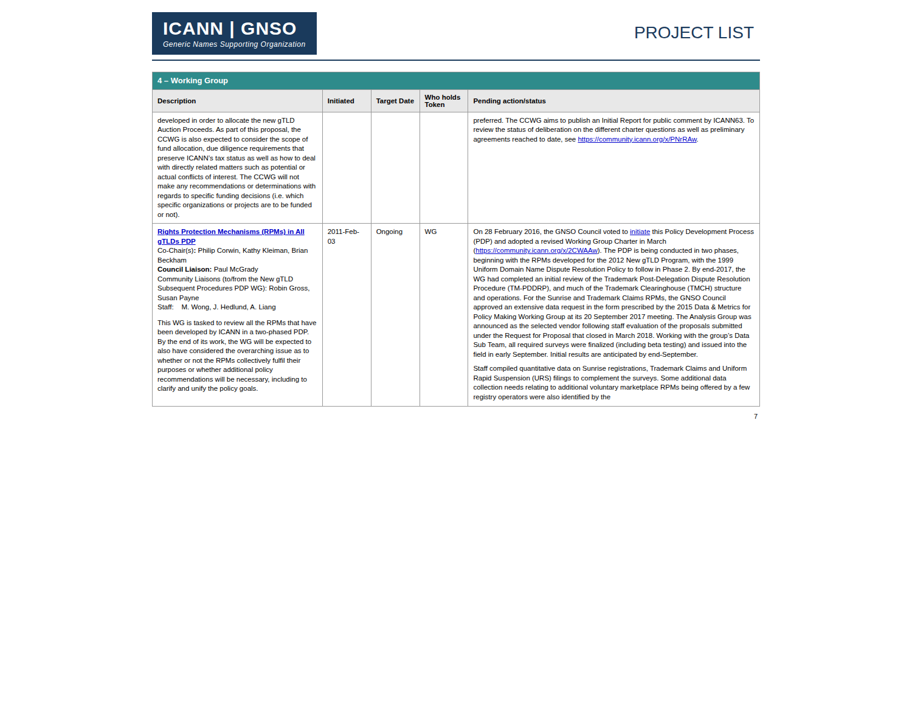ICANN | GNSO
Generic Names Supporting Organization
PROJECT LIST
| 4 – Working Group |
| Description | Initiated | Target Date | Who holds Token | Pending action/status |
| developed in order to allocate the new gTLD Auction Proceeds. As part of this proposal, the CCWG is also expected to consider the scope of fund allocation, due diligence requirements that preserve ICANN’s tax status as well as how to deal with directly related matters such as potential or actual conflicts of interest. The CCWG will not make any recommendations or determinations with regards to specific funding decisions (i.e. which specific organizations or projects are to be funded or not). | | | | preferred. The CCWG aims to publish an Initial Report for public comment by ICANN63. To review the status of deliberation on the different charter questions as well as preliminary agreements reached to date, see https://community.icann.org/x/PNrRAw . |
| Rights Protection Mechanisms (RPMs) in All gTLDs PDP Co-Chair(s) : Philip Corwin, Kathy Kleiman, Brian Beckham Council Liaison: Paul McGrady Community Liaisons (to/from the New gTLD Subsequent Procedures PDP WG): Robin Gross, Susan Payne Staff: M. Wong, J. Hedlund, A. Liang This WG is tasked to review all the RPMs that have been developed by ICANN in a two-phased PDP. By the end of its work, the WG will be expected to also have considered the overarching issue as to whether or not the RPMs collectively fulfil their purposes or whether additional policy recommendations will be necessary, including to clarify and unify the policy goals. | 2011-Feb-03 | Ongoing | WG | On 28 February 2016, the GNSO Council voted to initiate this Policy Development Process (PDP) and adopted a revised Working Group Charter in March ( https://community.icann.org/x/2CWAAw ). The PDP is being conducted in two phases, beginning with the RPMs developed for the 2012 New gTLD Program, with the 1999 Uniform Domain Name Dispute Resolution Policy to follow in Phase 2. By end-2017, the WG had completed an initial review of the Trademark Post-Delegation Dispute Resolution Procedure (TM-PDDRP), and much of the Trademark Clearinghouse (TMCH) structure and operations. For the Sunrise and Trademark Claims RPMs, the GNSO Council approved an extensive data request in the form prescribed by the 2015 Data & Metrics for Policy Making Working Group at its 20 September 2017 meeting. The Analysis Group was announced as the selected vendor following staff evaluation of the proposals submitted under the Request for Proposal that closed in March 2018. Working with the group’s Data Sub Team, all required surveys were finalized (including beta testing) and issued into the field in early September. Initial results are anticipated by end-September. Staff compiled quantitative data on Sunrise registrations, Trademark Claims and Uniform Rapid Suspension (URS) filings to complement the surveys. Some additional data collection needs relating to additional voluntary marketplace RPMs being offered by a few registry operators were also identified by the |
7